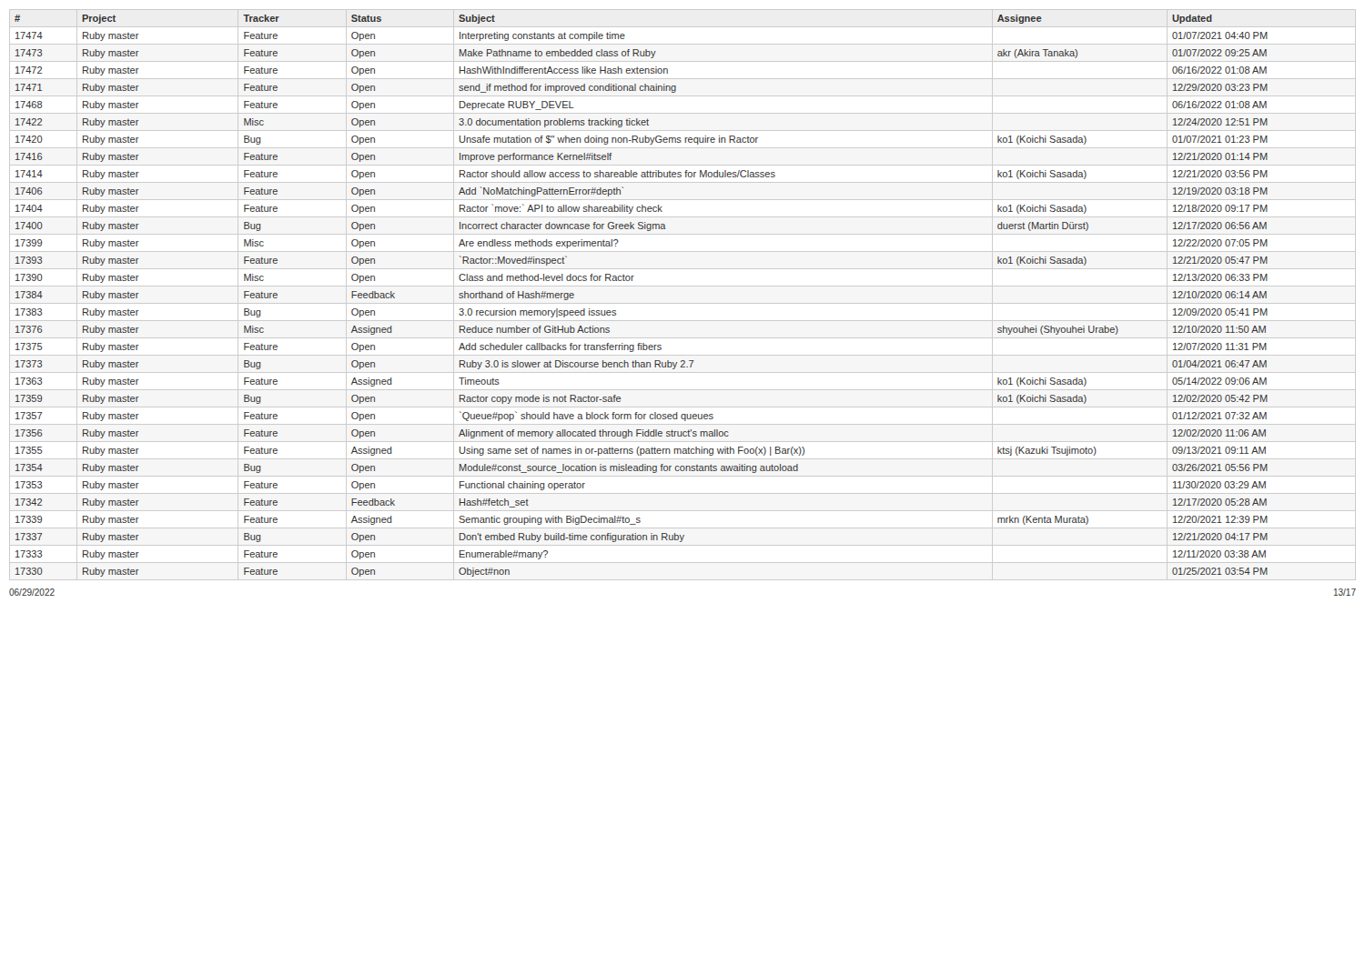| # | Project | Tracker | Status | Subject | Assignee | Updated |
| --- | --- | --- | --- | --- | --- | --- |
| 17474 | Ruby master | Feature | Open | Interpreting constants at compile time | | 01/07/2021 04:40 PM |
| 17473 | Ruby master | Feature | Open | Make Pathname to embedded class of Ruby | akr (Akira Tanaka) | 01/07/2022 09:25 AM |
| 17472 | Ruby master | Feature | Open | HashWithIndifferentAccess like Hash extension | | 06/16/2022 01:08 AM |
| 17471 | Ruby master | Feature | Open | send_if method for improved conditional chaining | | 12/29/2020 03:23 PM |
| 17468 | Ruby master | Feature | Open | Deprecate RUBY_DEVEL | | 06/16/2022 01:08 AM |
| 17422 | Ruby master | Misc | Open | 3.0 documentation problems tracking ticket | | 12/24/2020 12:51 PM |
| 17420 | Ruby master | Bug | Open | Unsafe mutation of $" when doing non-RubyGems require in Ractor | ko1 (Koichi Sasada) | 01/07/2021 01:23 PM |
| 17416 | Ruby master | Feature | Open | Improve performance Kernel#itself | | 12/21/2020 01:14 PM |
| 17414 | Ruby master | Feature | Open | Ractor should allow access to shareable attributes for Modules/Classes | ko1 (Koichi Sasada) | 12/21/2020 03:56 PM |
| 17406 | Ruby master | Feature | Open | Add `NoMatchingPatternError#depth` | | 12/19/2020 03:18 PM |
| 17404 | Ruby master | Feature | Open | Ractor `move:` API to allow shareability check | ko1 (Koichi Sasada) | 12/18/2020 09:17 PM |
| 17400 | Ruby master | Bug | Open | Incorrect character downcase for Greek Sigma | duerst (Martin Dürst) | 12/17/2020 06:56 AM |
| 17399 | Ruby master | Misc | Open | Are endless methods experimental? | | 12/22/2020 07:05 PM |
| 17393 | Ruby master | Feature | Open | `Ractor::Moved#inspect` | ko1 (Koichi Sasada) | 12/21/2020 05:47 PM |
| 17390 | Ruby master | Misc | Open | Class and method-level docs for Ractor | | 12/13/2020 06:33 PM |
| 17384 | Ruby master | Feature | Feedback | shorthand of Hash#merge | | 12/10/2020 06:14 AM |
| 17383 | Ruby master | Bug | Open | 3.0 recursion memory/speed issues | | 12/09/2020 05:41 PM |
| 17376 | Ruby master | Misc | Assigned | Reduce number of GitHub Actions | shyouhei (Shyouhei Urabe) | 12/10/2020 11:50 AM |
| 17375 | Ruby master | Feature | Open | Add scheduler callbacks for transferring fibers | | 12/07/2020 11:31 PM |
| 17373 | Ruby master | Bug | Open | Ruby 3.0 is slower at Discourse bench than Ruby 2.7 | | 01/04/2021 06:47 AM |
| 17363 | Ruby master | Feature | Assigned | Timeouts | ko1 (Koichi Sasada) | 05/14/2022 09:06 AM |
| 17359 | Ruby master | Bug | Open | Ractor copy mode is not Ractor-safe | ko1 (Koichi Sasada) | 12/02/2020 05:42 PM |
| 17357 | Ruby master | Feature | Open | `Queue#pop` should have a block form for closed queues | | 01/12/2021 07:32 AM |
| 17356 | Ruby master | Feature | Open | Alignment of memory allocated through Fiddle struct's malloc | | 12/02/2020 11:06 AM |
| 17355 | Ruby master | Feature | Assigned | Using same set of names in or-patterns (pattern matching with Foo(x) / Bar(x)) | ktsj (Kazuki Tsujimoto) | 09/13/2021 09:11 AM |
| 17354 | Ruby master | Bug | Open | Module#const_source_location is misleading for constants awaiting autoload | | 03/26/2021 05:56 PM |
| 17353 | Ruby master | Feature | Open | Functional chaining operator | | 11/30/2020 03:29 AM |
| 17342 | Ruby master | Feature | Feedback | Hash#fetch_set | | 12/17/2020 05:28 AM |
| 17339 | Ruby master | Feature | Assigned | Semantic grouping with BigDecimal#to_s | mrkn (Kenta Murata) | 12/20/2021 12:39 PM |
| 17337 | Ruby master | Bug | Open | Don't embed Ruby build-time configuration in Ruby | | 12/21/2020 04:17 PM |
| 17333 | Ruby master | Feature | Open | Enumerable#many? | | 12/11/2020 03:38 AM |
| 17330 | Ruby master | Feature | Open | Object#non | | 01/25/2021 03:54 PM |
06/29/2022 13/17